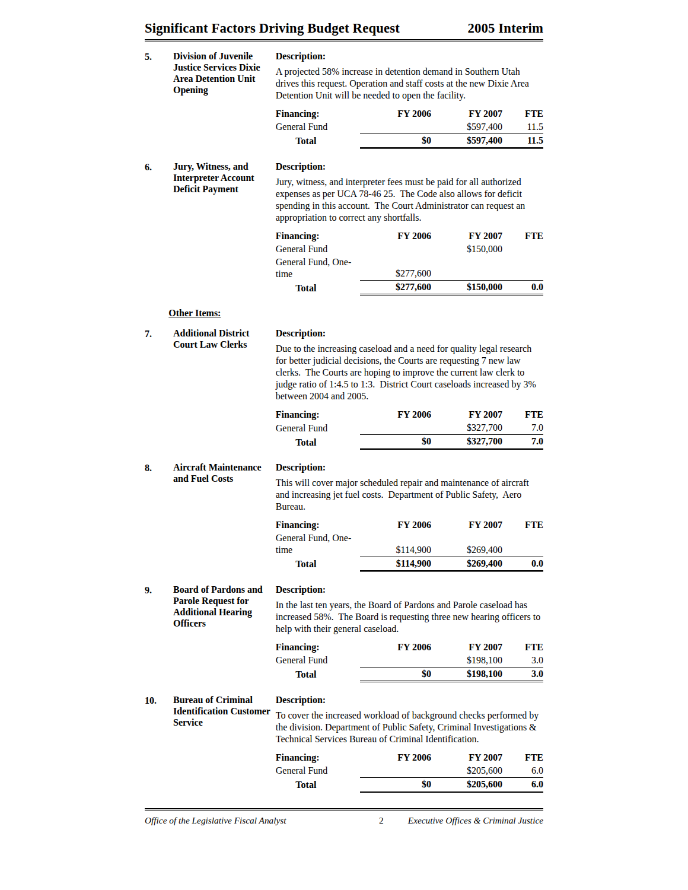Significant Factors Driving Budget Request
2005 Interim
5.
Division of Juvenile Justice Services Dixie Area Detention Unit Opening
Description:
A projected 58% increase in detention demand in Southern Utah drives this request. Operation and staff costs at the new Dixie Area Detention Unit will be needed to open the facility.
| Financing: | FY 2006 | FY 2007 | FTE |
| General Fund | | $597,400 | 11.5 |
| Total | $0 | $597,400 | 11.5 |
6.
Jury, Witness, and Interpreter Account Deficit Payment
Description:
Jury, witness, and interpreter fees must be paid for all authorized expenses as per UCA 78-46 25. The Code also allows for deficit spending in this account. The Court Administrator can request an appropriation to correct any shortfalls.
| Financing: | FY 2006 | FY 2007 | FTE |
| General Fund | | $150,000 | |
| General Fund, One-time | $277,600 | | |
| Total | $277,600 | $150,000 | 0.0 |
Other Items:
7.
Additional District Court Law Clerks
Description:
Due to the increasing caseload and a need for quality legal research for better judicial decisions, the Courts are requesting 7 new law clerks. The Courts are hoping to improve the current law clerk to judge ratio of 1:4.5 to 1:3. District Court caseloads increased by 3% between 2004 and 2005.
| Financing: | FY 2006 | FY 2007 | FTE |
| General Fund | | $327,700 | 7.0 |
| Total | $0 | $327,700 | 7.0 |
8.
Aircraft Maintenance and Fuel Costs
Description:
This will cover major scheduled repair and maintenance of aircraft and increasing jet fuel costs. Department of Public Safety, Aero Bureau.
| Financing: | FY 2006 | FY 2007 | FTE |
| General Fund, One-time | $114,900 | $269,400 | |
| Total | $114,900 | $269,400 | 0.0 |
9.
Board of Pardons and Parole Request for Additional Hearing Officers
Description:
In the last ten years, the Board of Pardons and Parole caseload has increased 58%. The Board is requesting three new hearing officers to help with their general caseload.
| Financing: | FY 2006 | FY 2007 | FTE |
| General Fund | | $198,100 | 3.0 |
| Total | $0 | $198,100 | 3.0 |
10.
Bureau of Criminal Identification Customer Service
Description:
To cover the increased workload of background checks performed by the division. Department of Public Safety, Criminal Investigations & Technical Services Bureau of Criminal Identification.
| Financing: | FY 2006 | FY 2007 | FTE |
| General Fund | | $205,600 | 6.0 |
| Total | $0 | $205,600 | 6.0 |
Office of the Legislative Fiscal Analyst
2
Executive Offices & Criminal Justice